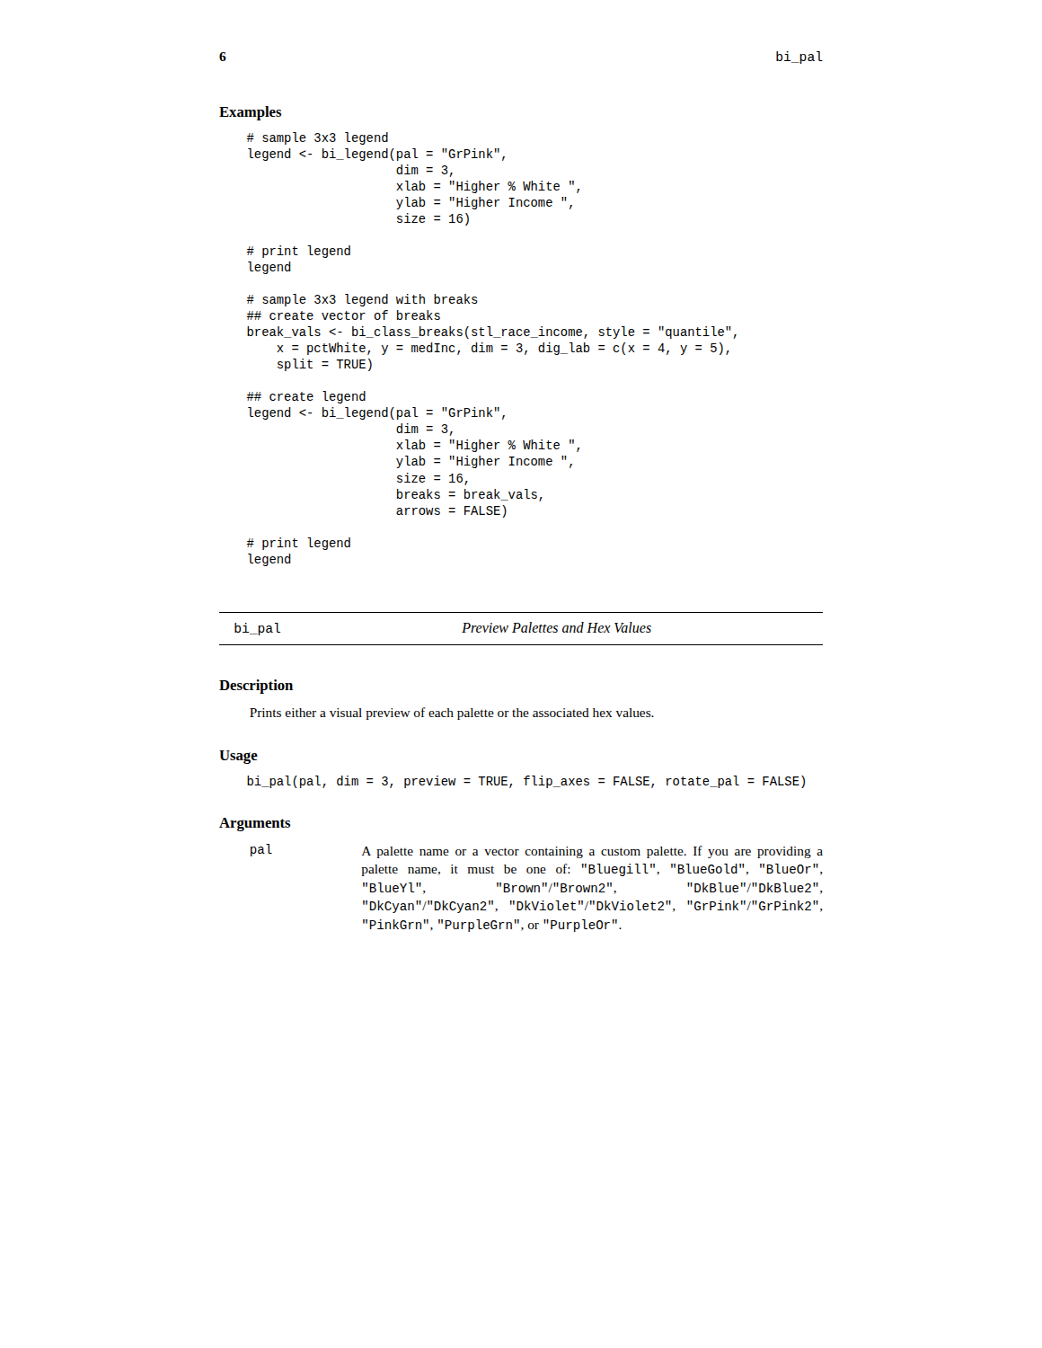6
bi_pal
Examples
# sample 3x3 legend
legend <- bi_legend(pal = "GrPink",
                    dim = 3,
                    xlab = "Higher % White ",
                    ylab = "Higher Income ",
                    size = 16)

# print legend
legend

# sample 3x3 legend with breaks
## create vector of breaks
break_vals <- bi_class_breaks(stl_race_income, style = "quantile",
    x = pctWhite, y = medInc, dim = 3, dig_lab = c(x = 4, y = 5),
    split = TRUE)

## create legend
legend <- bi_legend(pal = "GrPink",
                    dim = 3,
                    xlab = "Higher % White ",
                    ylab = "Higher Income ",
                    size = 16,
                    breaks = break_vals,
                    arrows = FALSE)

# print legend
legend
bi_pal
Preview Palettes and Hex Values
Description
Prints either a visual preview of each palette or the associated hex values.
Usage
bi_pal(pal, dim = 3, preview = TRUE, flip_axes = FALSE, rotate_pal = FALSE)
Arguments
| pal | A palette name or a vector containing a custom palette. If you are providing a palette name, it must be one of: "Bluegill" , "BlueGold" , "BlueOr" , "BlueYl" , "Brown" / "Brown2" , "DkBlue" / "DkBlue2" , "DkCyan" / "DkCyan2" , "DkViolet" / "DkViolet2" , "GrPink" / "GrPink2" , "PinkGrn" , "PurpleGrn" , or "PurpleOr" . |